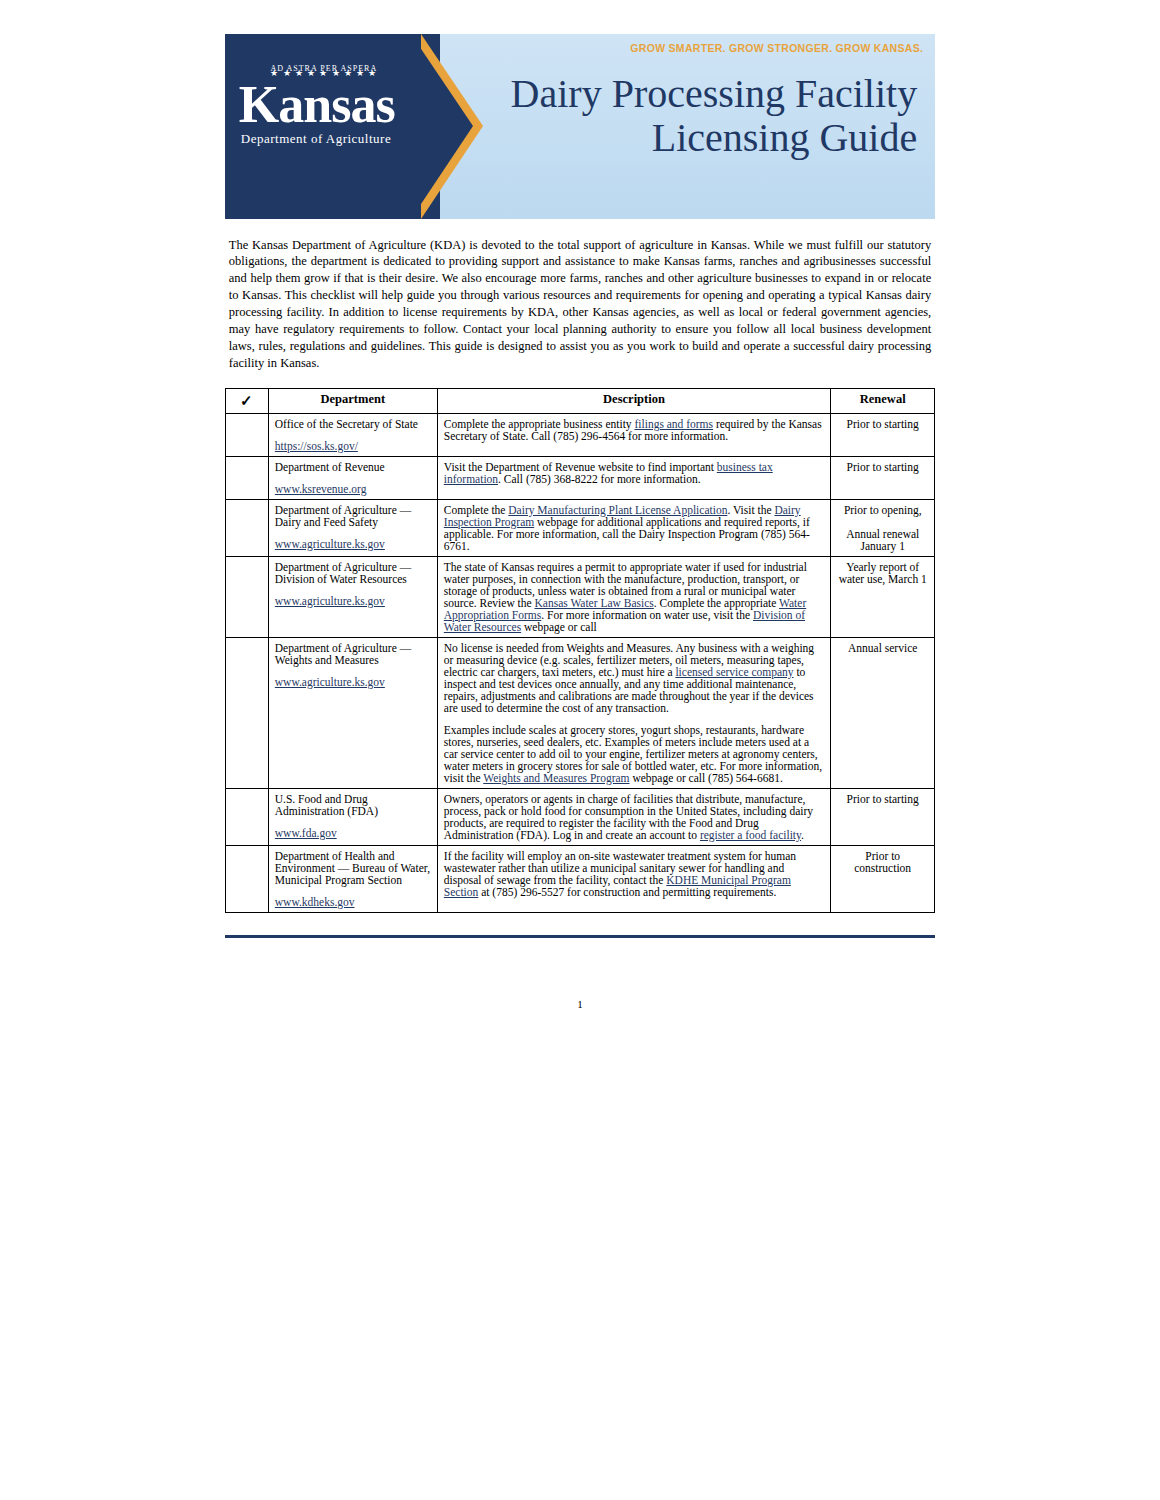AD ASTRA PER ASPERA
★ ★ ★ ★ ★ ★ ★ ★ ★
Kansas
Department of Agriculture
GROW SMARTER. GROW STRONGER. GROW KANSAS.
Dairy Processing Facility
Licensing Guide
The Kansas Department of Agriculture (KDA) is devoted to the total support of agriculture in Kansas. While we must fulfill our statutory obligations, the department is dedicated to providing support and assistance to make Kansas farms, ranches and agribusinesses successful and help them grow if that is their desire. We also encourage more farms, ranches and other agriculture businesses to expand in or relocate to Kansas. This checklist will help guide you through various resources and requirements for opening and operating a typical Kansas dairy processing facility. In addition to license requirements by KDA, other Kansas agencies, as well as local or federal government agencies, may have regulatory requirements to follow. Contact your local planning authority to ensure you follow all local business development laws, rules, regulations and guidelines. This guide is designed to assist you as you work to build and operate a successful dairy processing facility in Kansas.
| ✓ | Department | Description | Renewal |
| --- | --- | --- | --- |
| | Office of the Secretary of State https://sos.ks.gov/ | Complete the appropriate business entity filings and forms required by the Kansas Secretary of State. Call (785) 296-4564 for more information. | Prior to starting |
| | Department of Revenue www.ksrevenue.org | Visit the Department of Revenue website to find important business tax information . Call (785) 368-8222 for more information. | Prior to starting |
| | Department of Agriculture — Dairy and Feed Safety www.agriculture.ks.gov | Complete the Dairy Manufacturing Plant License Application . Visit the Dairy Inspection Program webpage for additional applications and required reports, if applicable. For more information, call the Dairy Inspection Program (785) 564-6761. | Prior to opening, Annual renewal January 1 |
| | Department of Agriculture — Division of Water Resources www.agriculture.ks.gov | The state of Kansas requires a permit to appropriate water if used for industrial water purposes, in connection with the manufacture, production, transport, or storage of products, unless water is obtained from a rural or municipal water source. Review the Kansas Water Law Basics . Complete the appropriate Water Appropriation Forms . For more information on water use, visit the Division of Water Resources webpage or call | Yearly report of water use, March 1 |
| | Department of Agriculture — Weights and Measures www.agriculture.ks.gov | No license is needed from Weights and Measures. Any business with a weighing or measuring device (e.g. scales, fertilizer meters, oil meters, measuring tapes, electric car chargers, taxi meters, etc.) must hire a licensed service company to inspect and test devices once annually, and any time additional maintenance, repairs, adjustments and calibrations are made throughout the year if the devices are used to determine the cost of any transaction. Examples include scales at grocery stores, yogurt shops, restaurants, hardware stores, nurseries, seed dealers, etc. Examples of meters include meters used at a car service center to add oil to your engine, fertilizer meters at agronomy centers, water meters in grocery stores for sale of bottled water, etc. For more information, visit the Weights and Measures Program webpage or call (785) 564-6681. | Annual service |
| | U.S. Food and Drug Administration (FDA) www.fda.gov | Owners, operators or agents in charge of facilities that distribute, manufacture, process, pack or hold food for consumption in the United States, including dairy products, are required to register the facility with the Food and Drug Administration (FDA). Log in and create an account to register a food facility . | Prior to starting |
| | Department of Health and Environment — Bureau of Water, Municipal Program Section www.kdheks.gov | If the facility will employ an on-site wastewater treatment system for human wastewater rather than utilize a municipal sanitary sewer for handling and disposal of sewage from the facility, contact the KDHE Municipal Program Section at (785) 296-5527 for construction and permitting requirements. | Prior to construction |
1